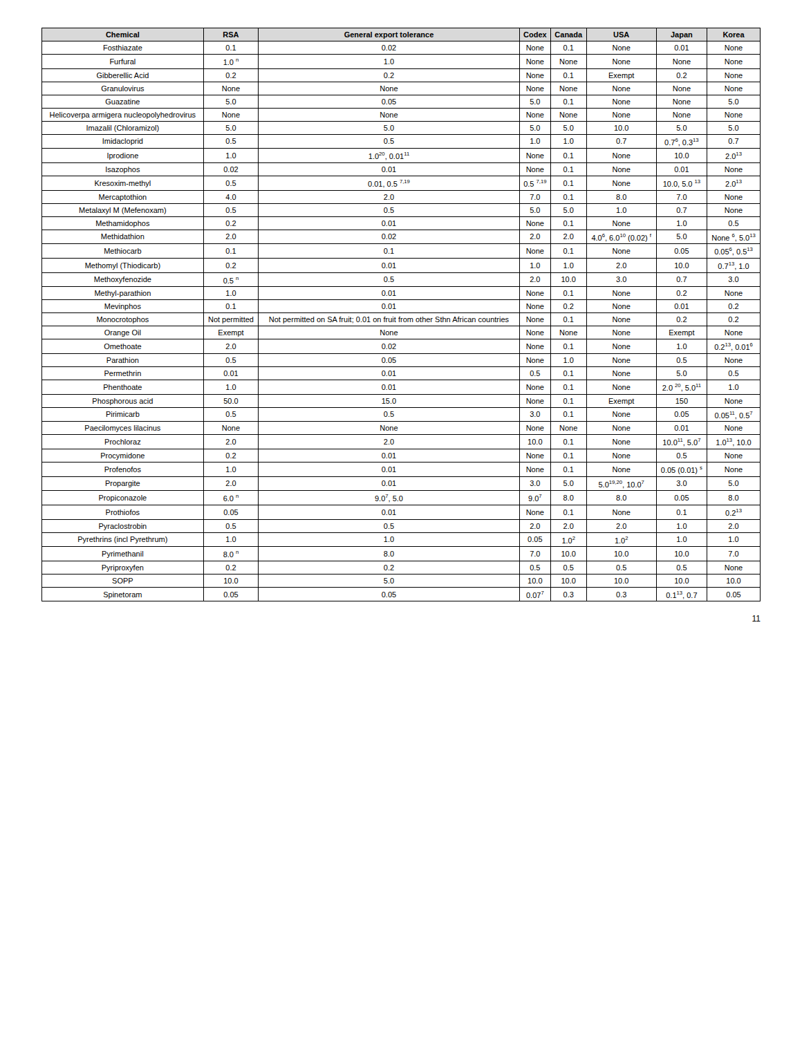| Chemical | RSA | General export tolerance | Codex | Canada | USA | Japan | Korea |
| --- | --- | --- | --- | --- | --- | --- | --- |
| Fosthiazate | 0.1 | 0.02 | None | 0.1 | None | 0.01 | None |
| Furfural | 1.0 n | 1.0 | None | None | None | None | None |
| Gibberellic Acid | 0.2 | 0.2 | None | 0.1 | Exempt | 0.2 | None |
| Granulovirus | None | None | None | None | None | None | None |
| Guazatine | 5.0 | 0.05 | 5.0 | 0.1 | None | None | 5.0 |
| Helicoverpa armigera nucleopolyhedrovirus | None | None | None | None | None | None | None |
| Imazalil (Chloramizol) | 5.0 | 5.0 | 5.0 | 5.0 | 10.0 | 5.0 | 5.0 |
| Imidacloprid | 0.5 | 0.5 | 1.0 | 1.0 | 0.7 | 0.7 6 , 0.3 13 | 0.7 |
| Iprodione | 1.0 | 1.0 20 , 0.01 11 | None | 0.1 | None | 10.0 | 2.0 13 |
| Isazophos | 0.02 | 0.01 | None | 0.1 | None | 0.01 | None |
| Kresoxim-methyl | 0.5 | 0.01, 0.5 7,19 | 0.5 7,19 | 0.1 | None | 10.0, 5.0 13 | 2.0 13 |
| Mercaptothion | 4.0 | 2.0 | 7.0 | 0.1 | 8.0 | 7.0 | None |
| Metalaxyl M (Mefenoxam) | 0.5 | 0.5 | 5.0 | 5.0 | 1.0 | 0.7 | None |
| Methamidophos | 0.2 | 0.01 | None | 0.1 | None | 1.0 | 0.5 |
| Methidathion | 2.0 | 0.02 | 2.0 | 2.0 | 4.0 6 , 6.0 10 (0.02) f | 5.0 | None 6 , 5.0 13 |
| Methiocarb | 0.1 | 0.1 | None | 0.1 | None | 0.05 | 0.05 6 , 0.5 13 |
| Methomyl (Thiodicarb) | 0.2 | 0.01 | 1.0 | 1.0 | 2.0 | 10.0 | 0.7 13 , 1.0 |
| Methoxyfenozide | 0.5 n | 0.5 | 2.0 | 10.0 | 3.0 | 0.7 | 3.0 |
| Methyl-parathion | 1.0 | 0.01 | None | 0.1 | None | 0.2 | None |
| Mevinphos | 0.1 | 0.01 | None | 0.2 | None | 0.01 | 0.2 |
| Monocrotophos | Not permitted | Not permitted on SA fruit; 0.01 on fruit from other Sthn African countries | None | 0.1 | None | 0.2 | 0.2 |
| Orange Oil | Exempt | None | None | None | None | Exempt | None |
| Omethoate | 2.0 | 0.02 | None | 0.1 | None | 1.0 | 0.2 13 , 0.01 6 |
| Parathion | 0.5 | 0.05 | None | 1.0 | None | 0.5 | None |
| Permethrin | 0.01 | 0.01 | 0.5 | 0.1 | None | 5.0 | 0.5 |
| Phenthoate | 1.0 | 0.01 | None | 0.1 | None | 2.0 20 , 5.0 11 | 1.0 |
| Phosphorous acid | 50.0 | 15.0 | None | 0.1 | Exempt | 150 | None |
| Pirimicarb | 0.5 | 0.5 | 3.0 | 0.1 | None | 0.05 | 0.05 11 , 0.5 7 |
| Paecilomyces lilacinus | None | None | None | None | None | 0.01 | None |
| Prochloraz | 2.0 | 2.0 | 10.0 | 0.1 | None | 10.0 11 , 5.0 7 | 1.0 13 , 10.0 |
| Procymidone | 0.2 | 0.01 | None | 0.1 | None | 0.5 | None |
| Profenofos | 1.0 | 0.01 | None | 0.1 | None | 0.05 (0.01) s | None |
| Propargite | 2.0 | 0.01 | 3.0 | 5.0 | 5.0 19,20 , 10.0 7 | 3.0 | 5.0 |
| Propiconazole | 6.0 n | 9.0 7 , 5.0 | 9.0 7 | 8.0 | 8.0 | 0.05 | 8.0 |
| Prothiofos | 0.05 | 0.01 | None | 0.1 | None | 0.1 | 0.2 13 |
| Pyraclostrobin | 0.5 | 0.5 | 2.0 | 2.0 | 2.0 | 1.0 | 2.0 |
| Pyrethrins (incl Pyrethrum) | 1.0 | 1.0 | 0.05 | 1.0 2 | 1.0 2 | 1.0 | 1.0 |
| Pyrimethanil | 8.0 n | 8.0 | 7.0 | 10.0 | 10.0 | 10.0 | 7.0 |
| Pyriproxyfen | 0.2 | 0.2 | 0.5 | 0.5 | 0.5 | 0.5 | None |
| SOPP | 10.0 | 5.0 | 10.0 | 10.0 | 10.0 | 10.0 | 10.0 |
| Spinetoram | 0.05 | 0.05 | 0.07 7 | 0.3 | 0.3 | 0.1 13 , 0.7 | 0.05 |
11